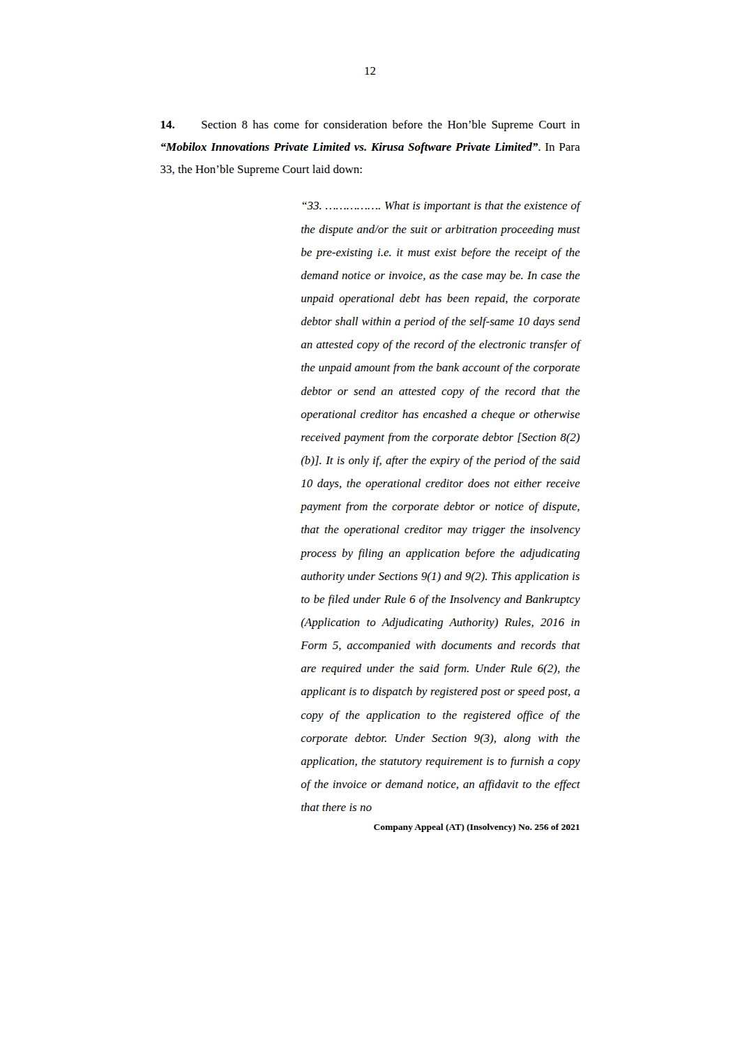12
14. Section 8 has come for consideration before the Hon’ble Supreme Court in “Mobilox Innovations Private Limited vs. Kirusa Software Private Limited”. In Para 33, the Hon’ble Supreme Court laid down:
“33. ……………. What is important is that the existence of the dispute and/or the suit or arbitration proceeding must be pre-existing i.e. it must exist before the receipt of the demand notice or invoice, as the case may be. In case the unpaid operational debt has been repaid, the corporate debtor shall within a period of the self-same 10 days send an attested copy of the record of the electronic transfer of the unpaid amount from the bank account of the corporate debtor or send an attested copy of the record that the operational creditor has encashed a cheque or otherwise received payment from the corporate debtor [Section 8(2)(b)]. It is only if, after the expiry of the period of the said 10 days, the operational creditor does not either receive payment from the corporate debtor or notice of dispute, that the operational creditor may trigger the insolvency process by filing an application before the adjudicating authority under Sections 9(1) and 9(2). This application is to be filed under Rule 6 of the Insolvency and Bankruptcy (Application to Adjudicating Authority) Rules, 2016 in Form 5, accompanied with documents and records that are required under the said form. Under Rule 6(2), the applicant is to dispatch by registered post or speed post, a copy of the application to the registered office of the corporate debtor. Under Section 9(3), along with the application, the statutory requirement is to furnish a copy of the invoice or demand notice, an affidavit to the effect that there is no
Company Appeal (AT) (Insolvency) No. 256 of 2021